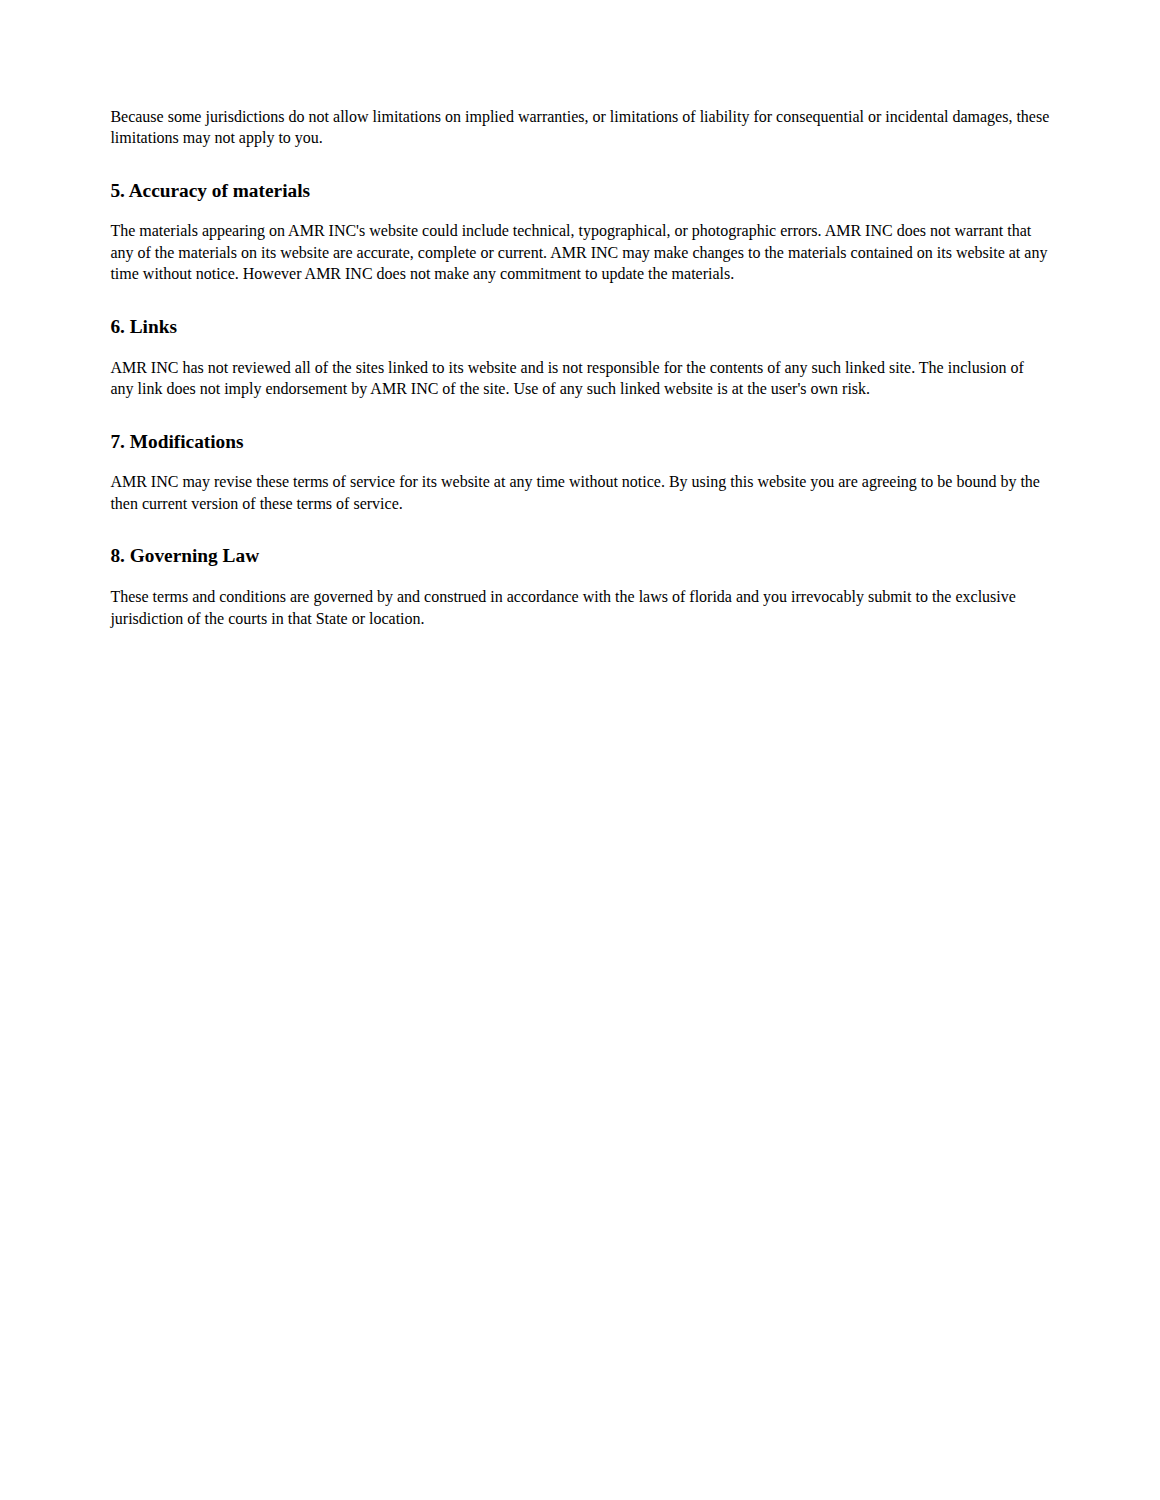Because some jurisdictions do not allow limitations on implied warranties, or limitations of liability for consequential or incidental damages, these limitations may not apply to you.
5. Accuracy of materials
The materials appearing on AMR INC's website could include technical, typographical, or photographic errors. AMR INC does not warrant that any of the materials on its website are accurate, complete or current. AMR INC may make changes to the materials contained on its website at any time without notice. However AMR INC does not make any commitment to update the materials.
6. Links
AMR INC has not reviewed all of the sites linked to its website and is not responsible for the contents of any such linked site. The inclusion of any link does not imply endorsement by AMR INC of the site. Use of any such linked website is at the user's own risk.
7. Modifications
AMR INC may revise these terms of service for its website at any time without notice. By using this website you are agreeing to be bound by the then current version of these terms of service.
8. Governing Law
These terms and conditions are governed by and construed in accordance with the laws of florida and you irrevocably submit to the exclusive jurisdiction of the courts in that State or location.